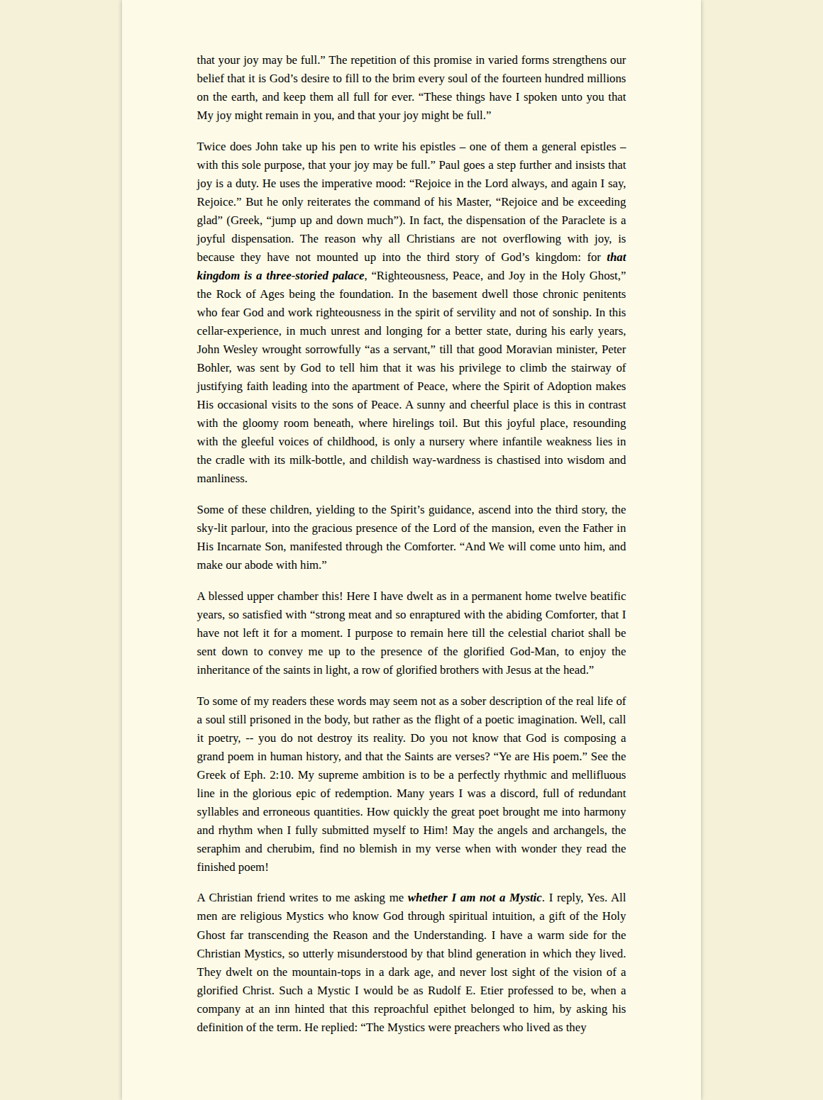that your joy may be full.” The repetition of this promise in varied forms strengthens our belief that it is God’s desire to fill to the brim every soul of the fourteen hundred millions on the earth, and keep them all full for ever. “These things have I spoken unto you that My joy might remain in you, and that your joy might be full.”
Twice does John take up his pen to write his epistles – one of them a general epistles – with this sole purpose, that your joy may be full.” Paul goes a step further and insists that joy is a duty. He uses the imperative mood: “Rejoice in the Lord always, and again I say, Rejoice.” But he only reiterates the command of his Master, “Rejoice and be exceeding glad” (Greek, “jump up and down much”). In fact, the dispensation of the Paraclete is a joyful dispensation. The reason why all Christians are not overflowing with joy, is because they have not mounted up into the third story of God’s kingdom: for that kingdom is a three-storied palace, “Righteousness, Peace, and Joy in the Holy Ghost,” the Rock of Ages being the foundation. In the basement dwell those chronic penitents who fear God and work righteousness in the spirit of servility and not of sonship. In this cellar-experience, in much unrest and longing for a better state, during his early years, John Wesley wrought sorrowfully “as a servant,” till that good Moravian minister, Peter Bohler, was sent by God to tell him that it was his privilege to climb the stairway of justifying faith leading into the apartment of Peace, where the Spirit of Adoption makes His occasional visits to the sons of Peace. A sunny and cheerful place is this in contrast with the gloomy room beneath, where hirelings toil. But this joyful place, resounding with the gleeful voices of childhood, is only a nursery where infantile weakness lies in the cradle with its milk-bottle, and childish way-wardness is chastised into wisdom and manliness.
Some of these children, yielding to the Spirit’s guidance, ascend into the third story, the sky-lit parlour, into the gracious presence of the Lord of the mansion, even the Father in His Incarnate Son, manifested through the Comforter. “And We will come unto him, and make our abode with him.”
A blessed upper chamber this! Here I have dwelt as in a permanent home twelve beatific years, so satisfied with “strong meat and so enraptured with the abiding Comforter, that I have not left it for a moment. I purpose to remain here till the celestial chariot shall be sent down to convey me up to the presence of the glorified God-Man, to enjoy the inheritance of the saints in light, a row of glorified brothers with Jesus at the head.”
To some of my readers these words may seem not as a sober description of the real life of a soul still prisoned in the body, but rather as the flight of a poetic imagination. Well, call it poetry, -- you do not destroy its reality. Do you not know that God is composing a grand poem in human history, and that the Saints are verses? “Ye are His poem.” See the Greek of Eph. 2:10. My supreme ambition is to be a perfectly rhythmic and mellifluous line in the glorious epic of redemption. Many years I was a discord, full of redundant syllables and erroneous quantities. How quickly the great poet brought me into harmony and rhythm when I fully submitted myself to Him! May the angels and archangels, the seraphim and cherubim, find no blemish in my verse when with wonder they read the finished poem!
A Christian friend writes to me asking me whether I am not a Mystic. I reply, Yes. All men are religious Mystics who know God through spiritual intuition, a gift of the Holy Ghost far transcending the Reason and the Understanding. I have a warm side for the Christian Mystics, so utterly misunderstood by that blind generation in which they lived. They dwelt on the mountain-tops in a dark age, and never lost sight of the vision of a glorified Christ. Such a Mystic I would be as Rudolf E. Etier professed to be, when a company at an inn hinted that this reproachful epithet belonged to him, by asking his definition of the term. He replied: “The Mystics were preachers who lived as they